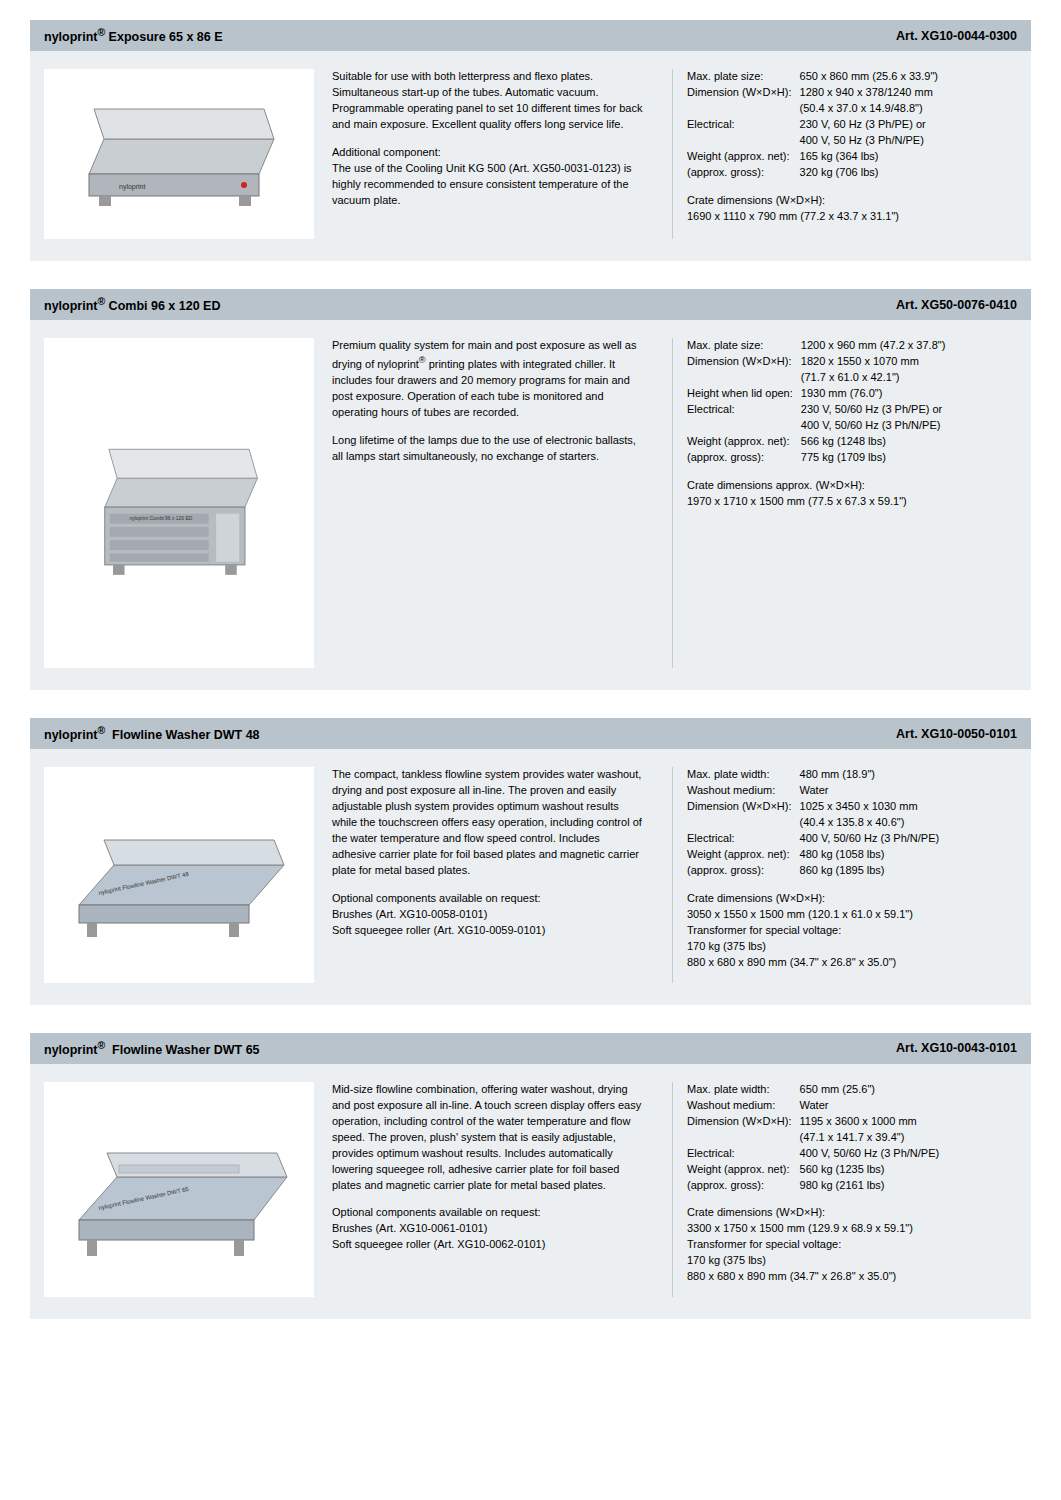nyloprint® Exposure 65 x 86 E Art. XG10-0044-0300
Suitable for use with both letterpress and flexo plates. Simultaneous start-up of the tubes. Automatic vacuum. Programmable operating panel to set 10 different times for back and main exposure. Excellent quality offers long service life.
Additional component:
The use of the Cooling Unit KG 500 (Art. XG50-0031-0123) is highly recommended to ensure consistent temperature of the vacuum plate.
| Max. plate size: | 650 x 860 mm (25.6 x 33.9") |
| Dimension (W×D×H): | 1280 x 940 x 378/1240 mm (50.4 x 37.0 x 14.9/48.8") |
| Electrical: | 230 V, 60 Hz (3 Ph/PE) or 400 V, 50 Hz (3 Ph/N/PE) |
| Weight (approx. net): | 165 kg (364 lbs) |
| (approx. gross): | 320 kg (706 lbs) |
Crate dimensions (W×D×H):
1690 x 1110 x 790 mm (77.2 x 43.7 x 31.1")
nyloprint® Combi 96 x 120 ED Art. XG50-0076-0410
Premium quality system for main and post exposure as well as drying of nyloprint® printing plates with integrated chiller. It includes four drawers and 20 memory programs for main and post exposure. Operation of each tube is monitored and operating hours of tubes are recorded.
Long lifetime of the lamps due to the use of electronic ballasts, all lamps start simultaneously, no exchange of starters.
| Max. plate size: | 1200 x 960 mm (47.2 x 37.8") |
| Dimension (W×D×H): | 1820 x 1550 x 1070 mm (71.7 x 61.0 x 42.1") |
| Height when lid open: | 1930 mm (76.0") |
| Electrical: | 230 V, 50/60 Hz (3 Ph/PE) or 400 V, 50/60 Hz (3 Ph/N/PE) |
| Weight (approx. net): | 566 kg (1248 lbs) |
| (approx. gross): | 775 kg (1709 lbs) |
Crate dimensions approx. (W×D×H):
1970 x 1710 x 1500 mm (77.5 x 67.3 x 59.1")
nyloprint® Flowline Washer DWT 48 Art. XG10-0050-0101
The compact, tankless flowline system provides water washout, drying and post exposure all in-line. The proven and easily adjustable plush system provides optimum washout results while the touchscreen offers easy operation, including control of the water temperature and flow speed control. Includes adhesive carrier plate for foil based plates and magnetic carrier plate for metal based plates.
Optional components available on request:
Brushes (Art. XG10-0058-0101)
Soft squeegee roller (Art. XG10-0059-0101)
| Max. plate width: | 480 mm (18.9") |
| Washout medium: | Water |
| Dimension (W×D×H): | 1025 x 3450 x 1030 mm (40.4 x 135.8 x 40.6") |
| Electrical: | 400 V, 50/60 Hz (3 Ph/N/PE) |
| Weight (approx. net): | 480 kg (1058 lbs) |
| (approx. gross): | 860 kg (1895 lbs) |
Crate dimensions (W×D×H):
3050 x 1550 x 1500 mm (120.1 x 61.0 x 59.1")
Transformer for special voltage:
170 kg (375 lbs)
880 x 680 x 890 mm (34.7" x 26.8" x 35.0")
nyloprint® Flowline Washer DWT 65 Art. XG10-0043-0101
Mid-size flowline combination, offering water washout, drying and post exposure all in-line. A touch screen display offers easy operation, including control of the water temperature and flow speed. The proven, plush' system that is easily adjustable, provides optimum washout results. Includes automatically lowering squeegee roll, adhesive carrier plate for foil based plates and magnetic carrier plate for metal based plates.
Optional components available on request:
Brushes (Art. XG10-0061-0101)
Soft squeegee roller (Art. XG10-0062-0101)
| Max. plate width: | 650 mm (25.6") |
| Washout medium: | Water |
| Dimension (W×D×H): | 1195 x 3600 x 1000 mm (47.1 x 141.7 x 39.4") |
| Electrical: | 400 V, 50/60 Hz (3 Ph/N/PE) |
| Weight (approx. net): | 560 kg (1235 lbs) |
| (approx. gross): | 980 kg (2161 lbs) |
Crate dimensions (W×D×H):
3300 x 1750 x 1500 mm (129.9 x 68.9 x 59.1")
Transformer for special voltage:
170 kg (375 lbs)
880 x 680 x 890 mm (34.7" x 26.8" x 35.0")